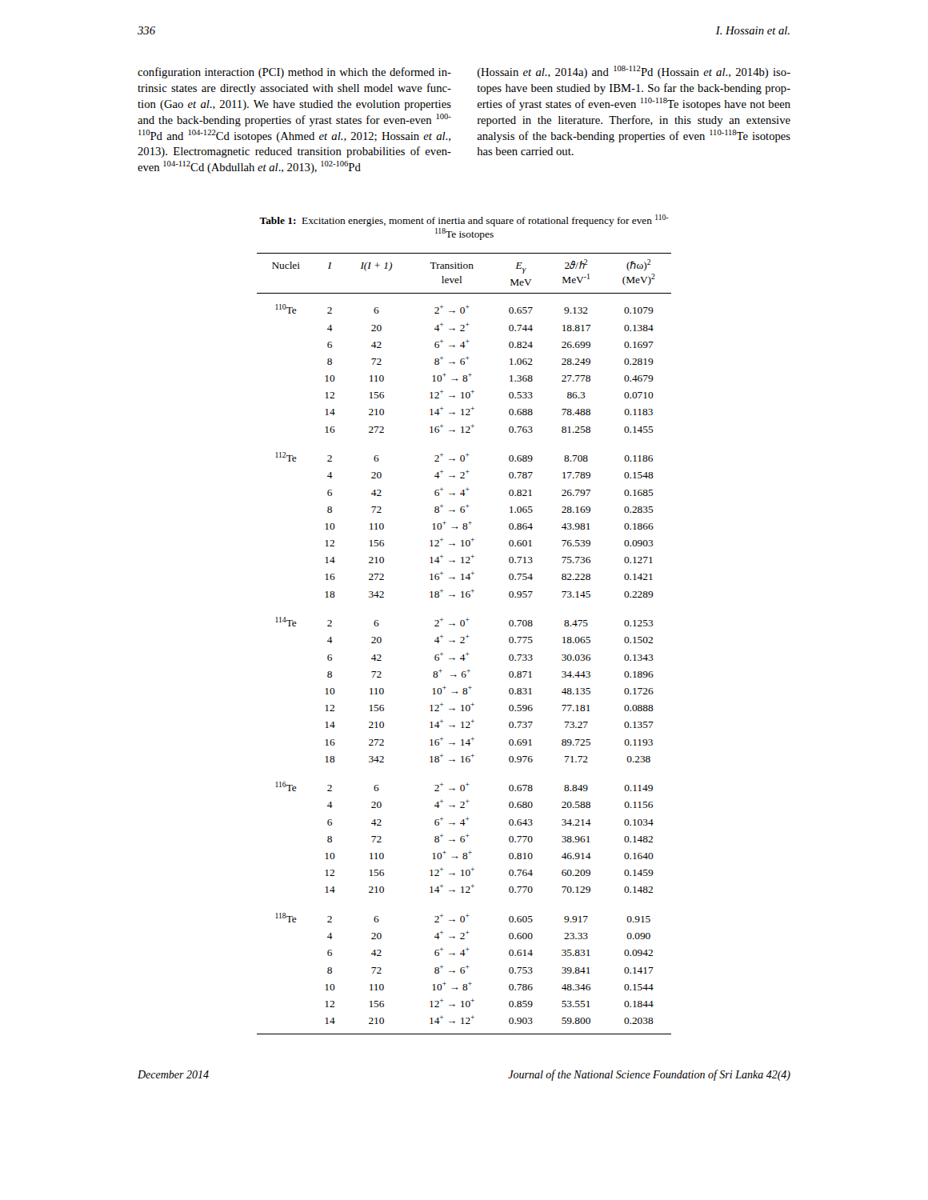336 I. Hossain et al.
configuration interaction (PCI) method in which the deformed intrinsic states are directly associated with shell model wave function (Gao et al., 2011). We have studied the evolution properties and the back-bending properties of yrast states for even-even 100-110Pd and 104-122Cd isotopes (Ahmed et al., 2012; Hossain et al., 2013). Electromagnetic reduced transition probabilities of even-even 104-112Cd (Abdullah et al., 2013), 102-106Pd
(Hossain et al., 2014a) and 108-112Pd (Hossain et al., 2014b) isotopes have been studied by IBM-1. So far the back-bending properties of yrast states of even-even 110-118Te isotopes have not been reported in the literature. Therfore, in this study an extensive analysis of the back-bending properties of even 110-118Te isotopes has been carried out.
Table 1: Excitation energies, moment of inertia and square of rotational frequency for even 110-118Te isotopes
| Nuclei | I | I(I + 1) | Transition level | E γ MeV | 2𝜗/ℏ 2 MeV -1 | (ℏω) 2 (MeV) 2 |
| --- | --- | --- | --- | --- | --- | --- |
| 110 Te | 2 | 6 | 2 + → 0 + | 0.657 | 9.132 | 0.1079 |
| | 4 | 20 | 4 + → 2 + | 0.744 | 18.817 | 0.1384 |
| | 6 | 42 | 6 + → 4 + | 0.824 | 26.699 | 0.1697 |
| | 8 | 72 | 8 + → 6 + | 1.062 | 28.249 | 0.2819 |
| | 10 | 110 | 10 + → 8 + | 1.368 | 27.778 | 0.4679 |
| | 12 | 156 | 12 + → 10 + | 0.533 | 86.3 | 0.0710 |
| | 14 | 210 | 14 + → 12 + | 0.688 | 78.488 | 0.1183 |
| | 16 | 272 | 16 + → 12 + | 0.763 | 81.258 | 0.1455 |
| 112 Te | 2 | 6 | 2 + → 0 + | 0.689 | 8.708 | 0.1186 |
| | 4 | 20 | 4 + → 2 + | 0.787 | 17.789 | 0.1548 |
| | 6 | 42 | 6 + → 4 + | 0.821 | 26.797 | 0.1685 |
| | 8 | 72 | 8 + → 6 + | 1.065 | 28.169 | 0.2835 |
| | 10 | 110 | 10 + → 8 + | 0.864 | 43.981 | 0.1866 |
| | 12 | 156 | 12 + → 10 + | 0.601 | 76.539 | 0.0903 |
| | 14 | 210 | 14 + → 12 + | 0.713 | 75.736 | 0.1271 |
| | 16 | 272 | 16 + → 14 + | 0.754 | 82.228 | 0.1421 |
| | 18 | 342 | 18 + → 16 + | 0.957 | 73.145 | 0.2289 |
| 114 Te | 2 | 6 | 2 + → 0 + | 0.708 | 8.475 | 0.1253 |
| | 4 | 20 | 4 + → 2 + | 0.775 | 18.065 | 0.1502 |
| | 6 | 42 | 6 + → 4 + | 0.733 | 30.036 | 0.1343 |
| | 8 | 72 | 8 + → 6 + | 0.871 | 34.443 | 0.1896 |
| | 10 | 110 | 10 + → 8 + | 0.831 | 48.135 | 0.1726 |
| | 12 | 156 | 12 + → 10 + | 0.596 | 77.181 | 0.0888 |
| | 14 | 210 | 14 + → 12 + | 0.737 | 73.27 | 0.1357 |
| | 16 | 272 | 16 + → 14 + | 0.691 | 89.725 | 0.1193 |
| | 18 | 342 | 18 + → 16 + | 0.976 | 71.72 | 0.238 |
| 116 Te | 2 | 6 | 2 + → 0 + | 0.678 | 8.849 | 0.1149 |
| | 4 | 20 | 4 + → 2 + | 0.680 | 20.588 | 0.1156 |
| | 6 | 42 | 6 + → 4 + | 0.643 | 34.214 | 0.1034 |
| | 8 | 72 | 8 + → 6 + | 0.770 | 38.961 | 0.1482 |
| | 10 | 110 | 10 + → 8 + | 0.810 | 46.914 | 0.1640 |
| | 12 | 156 | 12 + → 10 + | 0.764 | 60.209 | 0.1459 |
| | 14 | 210 | 14 + → 12 + | 0.770 | 70.129 | 0.1482 |
| 118 Te | 2 | 6 | 2 + → 0 + | 0.605 | 9.917 | 0.915 |
| | 4 | 20 | 4 + → 2 + | 0.600 | 23.33 | 0.090 |
| | 6 | 42 | 6 + → 4 + | 0.614 | 35.831 | 0.0942 |
| | 8 | 72 | 8 + → 6 + | 0.753 | 39.841 | 0.1417 |
| | 10 | 110 | 10 + → 8 + | 0.786 | 48.346 | 0.1544 |
| | 12 | 156 | 12 + → 10 + | 0.859 | 53.551 | 0.1844 |
| | 14 | 210 | 14 + → 12 + | 0.903 | 59.800 | 0.2038 |
December 2014 Journal of the National Science Foundation of Sri Lanka 42(4)